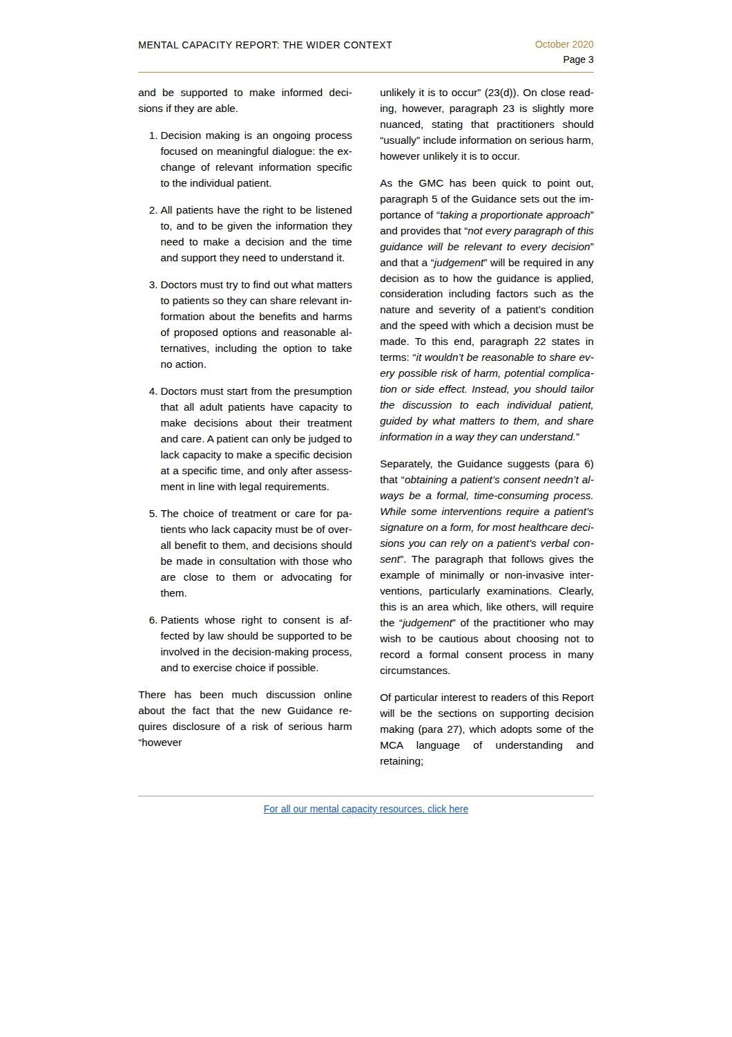Mental Capacity Report: The Wider Context
October 2020
Page 3
and be supported to make informed decisions if they are able.
Decision making is an ongoing process focused on meaningful dialogue: the exchange of relevant information specific to the individual patient.
All patients have the right to be listened to, and to be given the information they need to make a decision and the time and support they need to understand it.
Doctors must try to find out what matters to patients so they can share relevant information about the benefits and harms of proposed options and reasonable alternatives, including the option to take no action.
Doctors must start from the presumption that all adult patients have capacity to make decisions about their treatment and care. A patient can only be judged to lack capacity to make a specific decision at a specific time, and only after assessment in line with legal requirements.
The choice of treatment or care for patients who lack capacity must be of overall benefit to them, and decisions should be made in consultation with those who are close to them or advocating for them.
Patients whose right to consent is affected by law should be supported to be involved in the decision-making process, and to exercise choice if possible.
There has been much discussion online about the fact that the new Guidance requires disclosure of a risk of serious harm “however
unlikely it is to occur” (23(d)). On close reading, however, paragraph 23 is slightly more nuanced, stating that practitioners should “usually” include information on serious harm, however unlikely it is to occur.
As the GMC has been quick to point out, paragraph 5 of the Guidance sets out the importance of “taking a proportionate approach” and provides that “not every paragraph of this guidance will be relevant to every decision” and that a “judgement” will be required in any decision as to how the guidance is applied, consideration including factors such as the nature and severity of a patient’s condition and the speed with which a decision must be made. To this end, paragraph 22 states in terms: “it wouldn’t be reasonable to share every possible risk of harm, potential complication or side effect. Instead, you should tailor the discussion to each individual patient, guided by what matters to them, and share information in a way they can understand.”
Separately, the Guidance suggests (para 6) that “obtaining a patient’s consent needn’t always be a formal, time-consuming process. While some interventions require a patient’s signature on a form, for most healthcare decisions you can rely on a patient’s verbal consent”. The paragraph that follows gives the example of minimally or non-invasive interventions, particularly examinations. Clearly, this is an area which, like others, will require the “judgement” of the practitioner who may wish to be cautious about choosing not to record a formal consent process in many circumstances.
Of particular interest to readers of this Report will be the sections on supporting decision making (para 27), which adopts some of the MCA language of understanding and retaining;
For all our mental capacity resources, click here